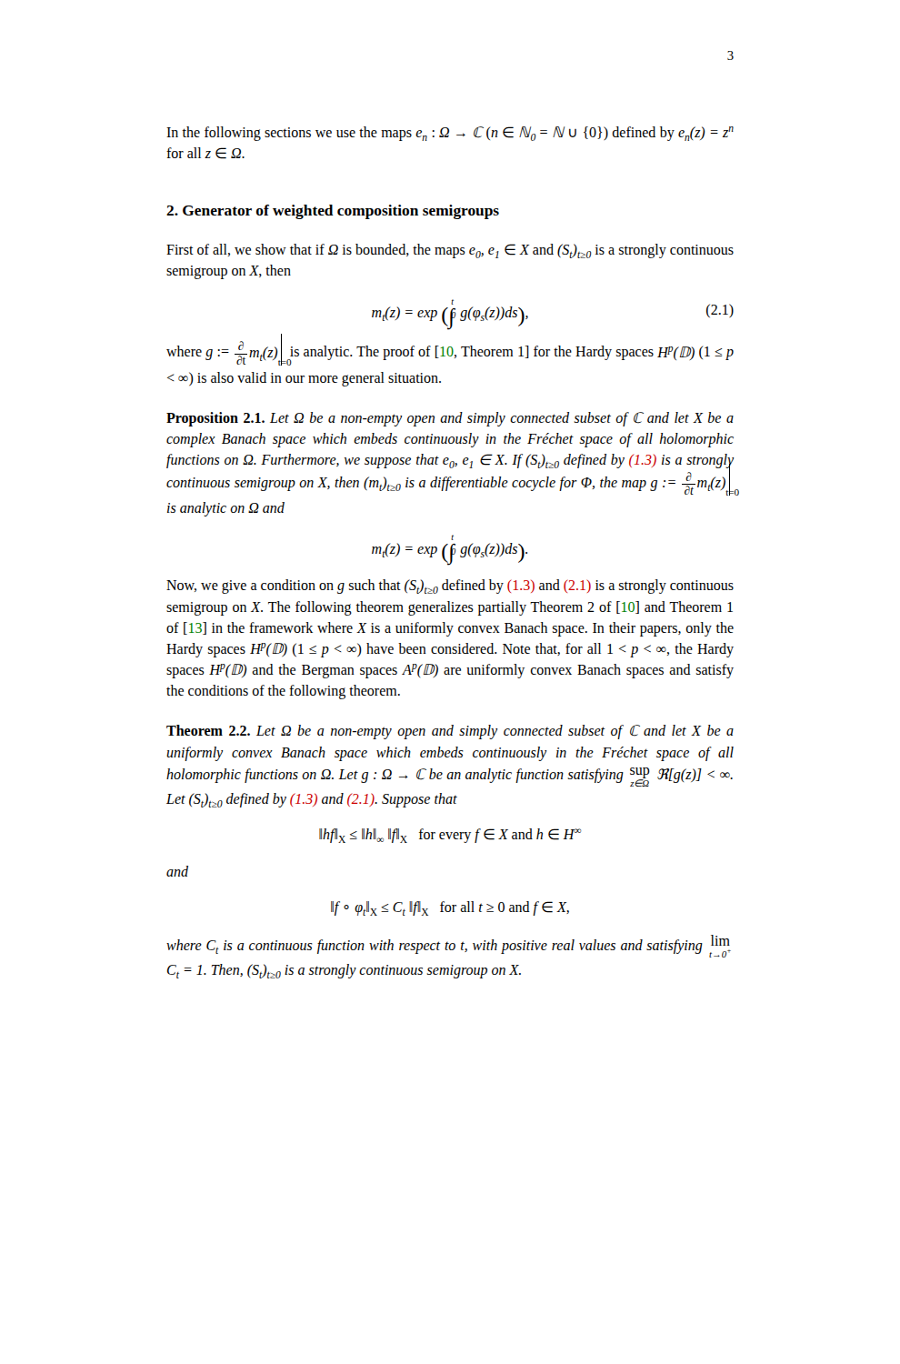3
In the following sections we use the maps en : Ω → ℂ (n ∈ ℕ0 = ℕ ∪ {0}) defined by en(z) = zn for all z ∈ Ω.
2. Generator of weighted composition semigroups
First of all, we show that if Ω is bounded, the maps e0, e1 ∈ X and (St)t≥0 is a strongly continuous semigroup on X, then
mt(z) = exp (∫t 0 g(φs(z))ds), (2.1)
where g := ∂∂t mt(z) t=0 is analytic. The proof of [10, Theorem 1] for the Hardy spaces Hp(𝔻) (1 ≤ p < ∞) is also valid in our more general situation.
Proposition 2.1. Let Ω be a non-empty open and simply connected subset of ℂ and let X be a complex Banach space which embeds continuously in the Fréchet space of all holomorphic functions on Ω. Furthermore, we suppose that e0, e1 ∈ X. If (St)t≥0 defined by (1.3) is a strongly continuous semigroup on X, then (mt)t≥0 is a differentiable cocycle for Φ, the map g := ∂∂t mt(z) t=0 is analytic on Ω and
mt(z) = exp (∫t 0 g(φs(z))ds).
Now, we give a condition on g such that (St)t≥0 defined by (1.3) and (2.1) is a strongly continuous semigroup on X. The following theorem generalizes partially Theorem 2 of [10] and Theorem 1 of [13] in the framework where X is a uniformly convex Banach space. In their papers, only the Hardy spaces Hp(𝔻) (1 ≤ p < ∞) have been considered. Note that, for all 1 < p < ∞, the Hardy spaces Hp(𝔻) and the Bergman spaces Ap(𝔻) are uniformly convex Banach spaces and satisfy the conditions of the following theorem.
Theorem 2.2. Let Ω be a non-empty open and simply connected subset of ℂ and let X be a uniformly convex Banach space which embeds continuously in the Fréchet space of all holomorphic functions on Ω. Let g : Ω → ℂ be an analytic function satisfying sup z∈Ω ℜ[g(z)] < ∞. Let (St)t≥0 defined by (1.3) and (2.1). Suppose that
‖hf‖X ≤ ‖h‖∞ ‖f‖X for every f ∈ X and h ∈ H∞
and
‖f ∘ φt‖X ≤ Ct ‖f‖X for all t ≥ 0 and f ∈ X,
where Ct is a continuous function with respect to t, with positive real values and satisfying lim t→0+ Ct = 1. Then, (St)t≥0 is a strongly continuous semigroup on X.